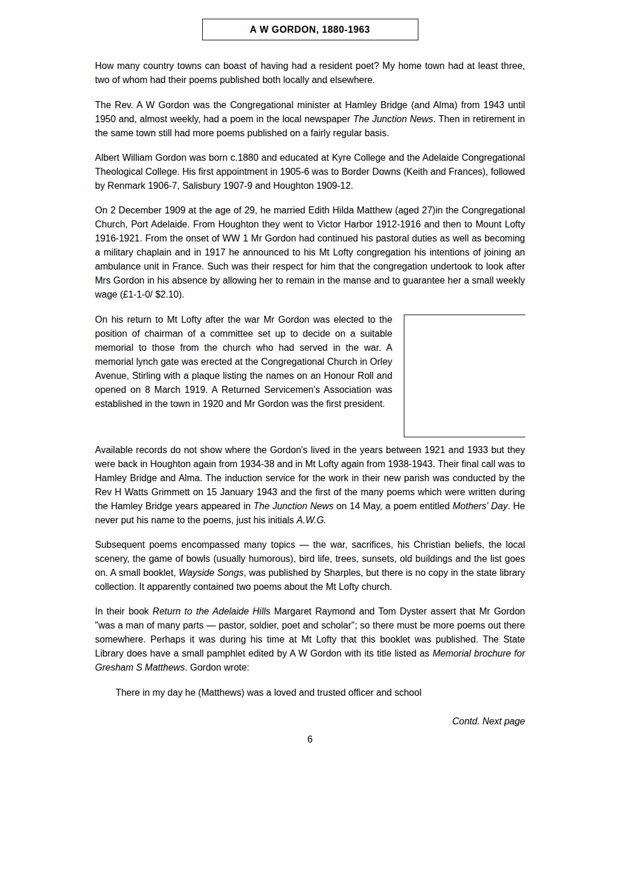A W GORDON, 1880-1963
How many country towns can boast of having had a resident poet? My home town had at least three, two of whom had their poems published both locally and elsewhere.
The Rev. A W Gordon was the Congregational minister at Hamley Bridge (and Alma) from 1943 until 1950 and, almost weekly, had a poem in the local newspaper The Junction News. Then in retirement in the same town still had more poems published on a fairly regular basis.
Albert William Gordon was born c.1880 and educated at Kyre College and the Adelaide Congregational Theological College. His first appointment in 1905-6 was to Border Downs (Keith and Frances), followed by Renmark 1906-7, Salisbury 1907-9 and Houghton 1909-12.
On 2 December 1909 at the age of 29, he married Edith Hilda Matthew (aged 27)in the Congregational Church, Port Adelaide. From Houghton they went to Victor Harbor 1912-1916 and then to Mount Lofty 1916-1921. From the onset of WW 1 Mr Gordon had continued his pastoral duties as well as becoming a military chaplain and in 1917 he announced to his Mt Lofty congregation his intentions of joining an ambulance unit in France. Such was their respect for him that the congregation undertook to look after Mrs Gordon in his absence by allowing her to remain in the manse and to guarantee her a small weekly wage (£1-1-0/ $2.10).
On his return to Mt Lofty after the war Mr Gordon was elected to the position of chairman of a committee set up to decide on a suitable memorial to those from the church who had served in the war. A memorial lynch gate was erected at the Congregational Church in Orley Avenue, Stirling with a plaque listing the names on an Honour Roll and opened on 8 March 1919. A Returned Servicemen's Association was established in the town in 1920 and Mr Gordon was the first president.
Available records do not show where the Gordon's lived in the years between 1921 and 1933 but they were back in Houghton again from 1934-38 and in Mt Lofty again from 1938-1943. Their final call was to Hamley Bridge and Alma. The induction service for the work in their new parish was conducted by the Rev H Watts Grimmett on 15 January 1943 and the first of the many poems which were written during the Hamley Bridge years appeared in The Junction News on 14 May, a poem entitled Mothers' Day. He never put his name to the poems, just his initials A.W.G.
Subsequent poems encompassed many topics — the war, sacrifices, his Christian beliefs, the local scenery, the game of bowls (usually humorous), bird life, trees, sunsets, old buildings and the list goes on. A small booklet, Wayside Songs, was published by Sharples, but there is no copy in the state library collection. It apparently contained two poems about the Mt Lofty church.
In their book Return to the Adelaide Hills Margaret Raymond and Tom Dyster assert that Mr Gordon "was a man of many parts — pastor, soldier, poet and scholar"; so there must be more poems out there somewhere. Perhaps it was during his time at Mt Lofty that this booklet was published. The State Library does have a small pamphlet edited by A W Gordon with its title listed as Memorial brochure for Gresham S Matthews. Gordon wrote:
There in my day he (Matthews) was a loved and trusted officer and school
Contd. Next page
6